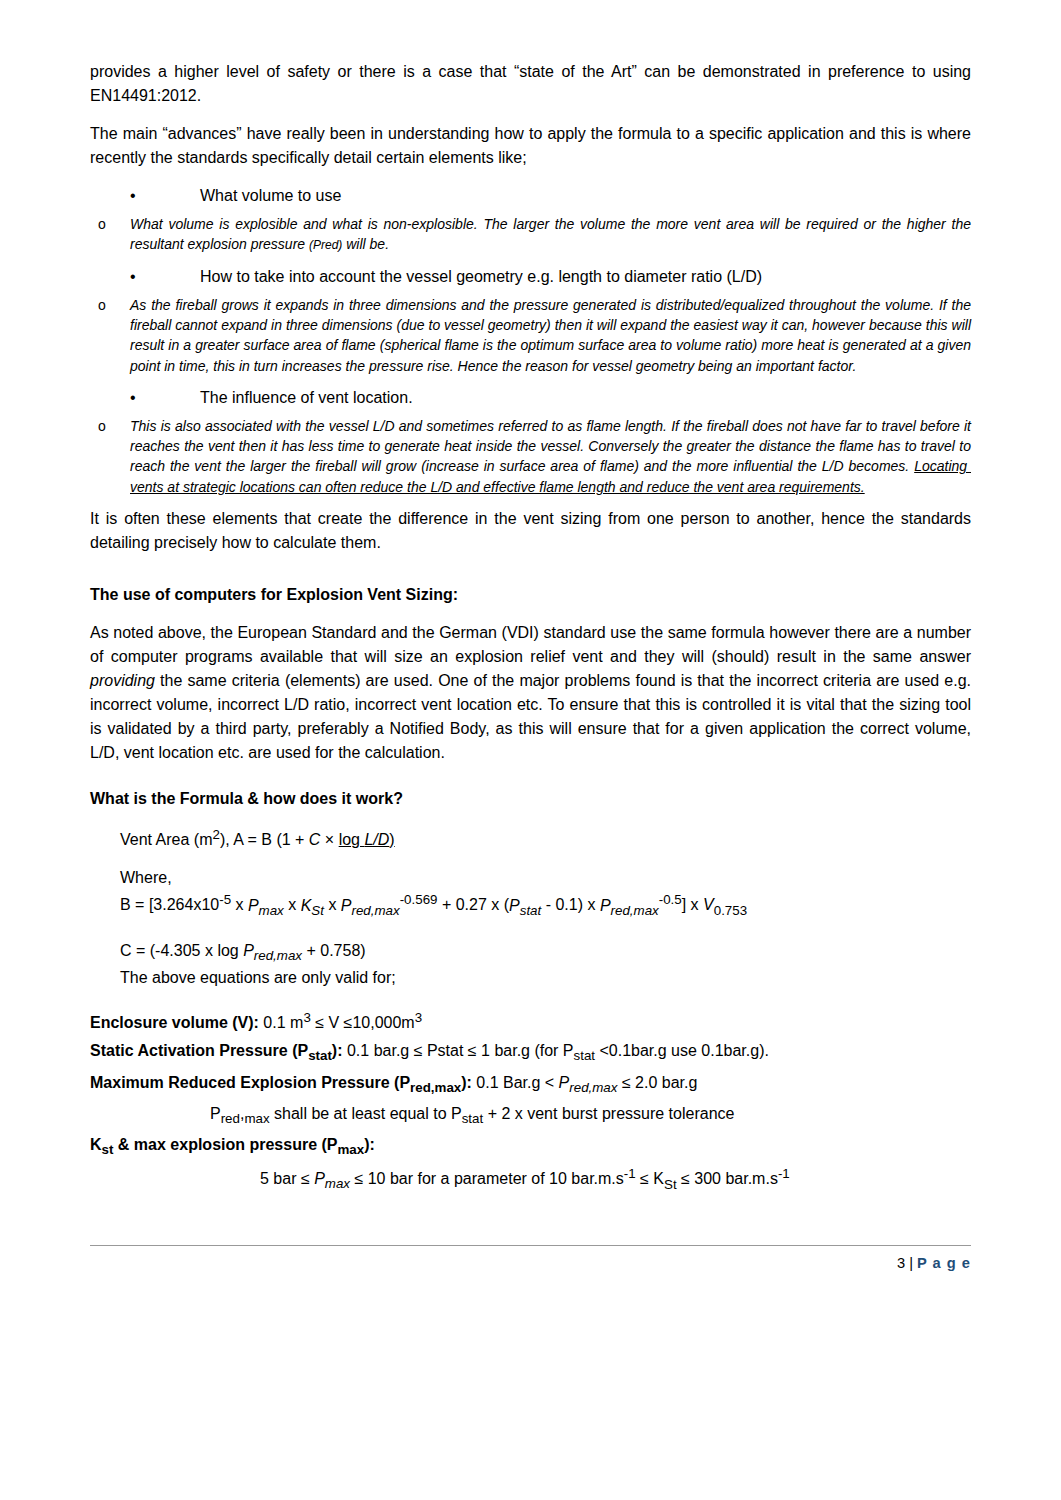provides a higher level of safety or there is a case that “state of the Art” can be demonstrated in preference to using EN14491:2012.
The main “advances” have really been in understanding how to apply the formula to a specific application and this is where recently the standards specifically detail certain elements like;
What volume to use
What volume is explosible and what is non-explosible. The larger the volume the more vent area will be required or the higher the resultant explosion pressure (Pred) will be.
How to take into account the vessel geometry e.g. length to diameter ratio (L/D)
As the fireball grows it expands in three dimensions and the pressure generated is distributed/equalized throughout the volume. If the fireball cannot expand in three dimensions (due to vessel geometry) then it will expand the easiest way it can, however because this will result in a greater surface area of flame (spherical flame is the optimum surface area to volume ratio) more heat is generated at a given point in time, this in turn increases the pressure rise. Hence the reason for vessel geometry being an important factor.
The influence of vent location.
This is also associated with the vessel L/D and sometimes referred to as flame length. If the fireball does not have far to travel before it reaches the vent then it has less time to generate heat inside the vessel. Conversely the greater the distance the flame has to travel to reach the vent the larger the fireball will grow (increase in surface area of flame) and the more influential the L/D becomes. Locating vents at strategic locations can often reduce the L/D and effective flame length and reduce the vent area requirements.
It is often these elements that create the difference in the vent sizing from one person to another, hence the standards detailing precisely how to calculate them.
The use of computers for Explosion Vent Sizing:
As noted above, the European Standard and the German (VDI) standard use the same formula however there are a number of computer programs available that will size an explosion relief vent and they will (should) result in the same answer providing the same criteria (elements) are used. One of the major problems found is that the incorrect criteria are used e.g. incorrect volume, incorrect L/D ratio, incorrect vent location etc. To ensure that this is controlled it is vital that the sizing tool is validated by a third party, preferably a Notified Body, as this will ensure that for a given application the correct volume, L/D, vent location etc. are used for the calculation.
What is the Formula & how does it work?
Vent Area (m2), A = B (1 + C × log L/D)
Where,
B = [3.264x10-5 x Pmax x KSt x Pred,max-0.569 + 0.27 x (Pstat - 0.1) x Pred,max-0.5] x V0.753
C = (-4.305 x log Pred,max + 0.758)
The above equations are only valid for;
Enclosure volume (V): 0.1 m3 ≤ V ≤10,000m3
Static Activation Pressure (Pstat): 0.1 bar.g ≤ Pstat ≤ 1 bar.g (for Pstat <0.1bar.g use 0.1bar.g).
Maximum Reduced Explosion Pressure (Pred,max): 0.1 Bar.g < Pred,max ≤ 2.0 bar.g
Pred,max shall be at least equal to Pstat + 2 x vent burst pressure tolerance
Kst & max explosion pressure (Pmax):
5 bar ≤ Pmax ≤ 10 bar for a parameter of 10 bar.m.s-1 ≤ KSt ≤ 300 bar.m.s-1
3 | P a g e